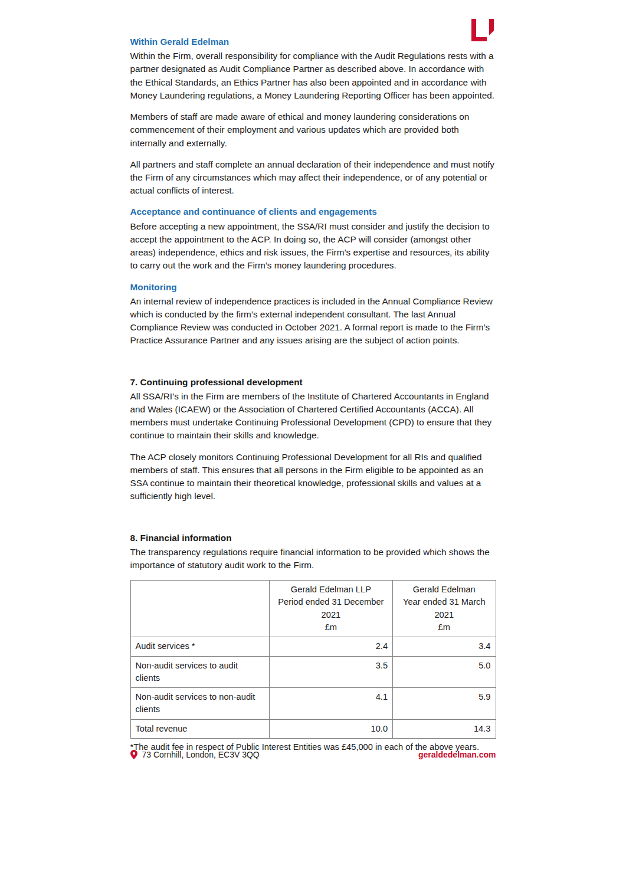Within Gerald Edelman
Within the Firm, overall responsibility for compliance with the Audit Regulations rests with a partner designated as Audit Compliance Partner as described above. In accordance with the Ethical Standards, an Ethics Partner has also been appointed and in accordance with Money Laundering regulations, a Money Laundering Reporting Officer has been appointed.
Members of staff are made aware of ethical and money laundering considerations on commencement of their employment and various updates which are provided both internally and externally.
All partners and staff complete an annual declaration of their independence and must notify the Firm of any circumstances which may affect their independence, or of any potential or actual conflicts of interest.
Acceptance and continuance of clients and engagements
Before accepting a new appointment, the SSA/RI must consider and justify the decision to accept the appointment to the ACP. In doing so, the ACP will consider (amongst other areas) independence, ethics and risk issues, the Firm’s expertise and resources, its ability to carry out the work and the Firm’s money laundering procedures.
Monitoring
An internal review of independence practices is included in the Annual Compliance Review which is conducted by the firm’s external independent consultant. The last Annual Compliance Review was conducted in October 2021. A formal report is made to the Firm’s Practice Assurance Partner and any issues arising are the subject of action points.
7. Continuing professional development
All SSA/RI’s in the Firm are members of the Institute of Chartered Accountants in England and Wales (ICAEW) or the Association of Chartered Certified Accountants (ACCA). All members must undertake Continuing Professional Development (CPD) to ensure that they continue to maintain their skills and knowledge.
The ACP closely monitors Continuing Professional Development for all RIs and qualified members of staff. This ensures that all persons in the Firm eligible to be appointed as an SSA continue to maintain their theoretical knowledge, professional skills and values at a sufficiently high level.
8. Financial information
The transparency regulations require financial information to be provided which shows the importance of statutory audit work to the Firm.
| | Gerald Edelman LLP Period ended 31 December 2021 £m | Gerald Edelman Year ended 31 March 2021 £m |
| --- | --- | --- |
| Audit services * | 2.4 | 3.4 |
| Non-audit services to audit clients | 3.5 | 5.0 |
| Non-audit services to non-audit clients | 4.1 | 5.9 |
| Total revenue | 10.0 | 14.3 |
*The audit fee in respect of Public Interest Entities was £45,000 in each of the above years.
73 Cornhill, London, EC3V 3QQ
geraldedelman.com